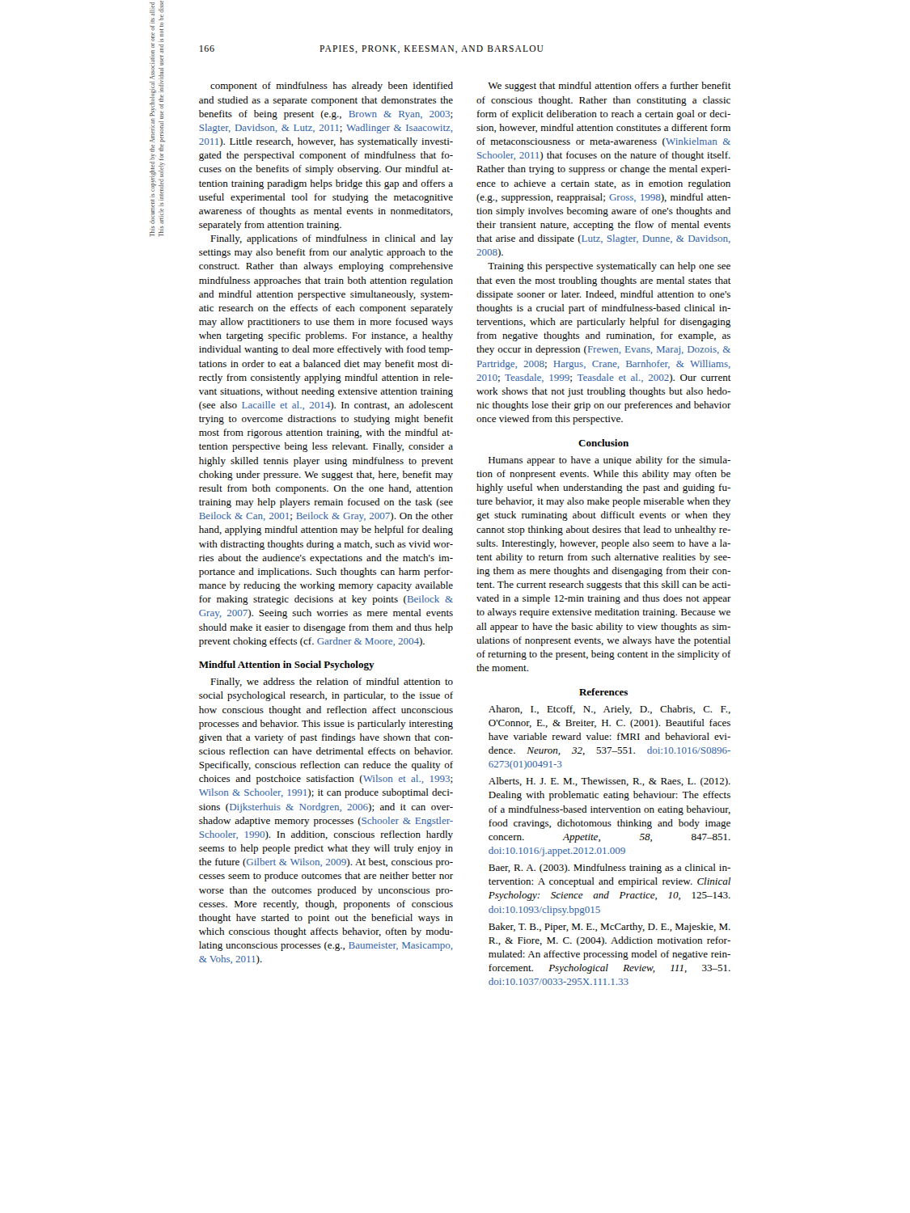This document is copyrighted by the American Psychological Association or one of its allied publishers.
This article is intended solely for the personal use of the individual user and is not to be disseminated broadly.
166 PAPIES, PRONK, KEESMAN, AND BARSALOU
component of mindfulness has already been identified and studied as a separate component that demonstrates the benefits of being present (e.g., Brown & Ryan, 2003; Slagter, Davidson, & Lutz, 2011; Wadlinger & Isaacowitz, 2011). Little research, however, has systematically investigated the perspectival component of mindfulness that focuses on the benefits of simply observing. Our mindful attention training paradigm helps bridge this gap and offers a useful experimental tool for studying the metacognitive awareness of thoughts as mental events in nonmeditators, separately from attention training.
Finally, applications of mindfulness in clinical and lay settings may also benefit from our analytic approach to the construct. Rather than always employing comprehensive mindfulness approaches that train both attention regulation and mindful attention perspective simultaneously, systematic research on the effects of each component separately may allow practitioners to use them in more focused ways when targeting specific problems. For instance, a healthy individual wanting to deal more effectively with food temptations in order to eat a balanced diet may benefit most directly from consistently applying mindful attention in relevant situations, without needing extensive attention training (see also Lacaille et al., 2014). In contrast, an adolescent trying to overcome distractions to studying might benefit most from rigorous attention training, with the mindful attention perspective being less relevant. Finally, consider a highly skilled tennis player using mindfulness to prevent choking under pressure. We suggest that, here, benefit may result from both components. On the one hand, attention training may help players remain focused on the task (see Beilock & Can, 2001; Beilock & Gray, 2007). On the other hand, applying mindful attention may be helpful for dealing with distracting thoughts during a match, such as vivid worries about the audience's expectations and the match's importance and implications. Such thoughts can harm performance by reducing the working memory capacity available for making strategic decisions at key points (Beilock & Gray, 2007). Seeing such worries as mere mental events should make it easier to disengage from them and thus help prevent choking effects (cf. Gardner & Moore, 2004).
Mindful Attention in Social Psychology
Finally, we address the relation of mindful attention to social psychological research, in particular, to the issue of how conscious thought and reflection affect unconscious processes and behavior. This issue is particularly interesting given that a variety of past findings have shown that conscious reflection can have detrimental effects on behavior. Specifically, conscious reflection can reduce the quality of choices and postchoice satisfaction (Wilson et al., 1993; Wilson & Schooler, 1991); it can produce suboptimal decisions (Dijksterhuis & Nordgren, 2006); and it can overshadow adaptive memory processes (Schooler & Engstler-Schooler, 1990). In addition, conscious reflection hardly seems to help people predict what they will truly enjoy in the future (Gilbert & Wilson, 2009). At best, conscious processes seem to produce outcomes that are neither better nor worse than the outcomes produced by unconscious processes. More recently, though, proponents of conscious thought have started to point out the beneficial ways in which conscious thought affects behavior, often by modulating unconscious processes (e.g., Baumeister, Masicampo, & Vohs, 2011).
We suggest that mindful attention offers a further benefit of conscious thought. Rather than constituting a classic form of explicit deliberation to reach a certain goal or decision, however, mindful attention constitutes a different form of metaconsciousness or meta-awareness (Winkielman & Schooler, 2011) that focuses on the nature of thought itself. Rather than trying to suppress or change the mental experience to achieve a certain state, as in emotion regulation (e.g., suppression, reappraisal; Gross, 1998), mindful attention simply involves becoming aware of one's thoughts and their transient nature, accepting the flow of mental events that arise and dissipate (Lutz, Slagter, Dunne, & Davidson, 2008).
Training this perspective systematically can help one see that even the most troubling thoughts are mental states that dissipate sooner or later. Indeed, mindful attention to one's thoughts is a crucial part of mindfulness-based clinical interventions, which are particularly helpful for disengaging from negative thoughts and rumination, for example, as they occur in depression (Frewen, Evans, Maraj, Dozois, & Partridge, 2008; Hargus, Crane, Barnhofer, & Williams, 2010; Teasdale, 1999; Teasdale et al., 2002). Our current work shows that not just troubling thoughts but also hedonic thoughts lose their grip on our preferences and behavior once viewed from this perspective.
Conclusion
Humans appear to have a unique ability for the simulation of nonpresent events. While this ability may often be highly useful when understanding the past and guiding future behavior, it may also make people miserable when they get stuck ruminating about difficult events or when they cannot stop thinking about desires that lead to unhealthy results. Interestingly, however, people also seem to have a latent ability to return from such alternative realities by seeing them as mere thoughts and disengaging from their content. The current research suggests that this skill can be activated in a simple 12-min training and thus does not appear to always require extensive meditation training. Because we all appear to have the basic ability to view thoughts as simulations of nonpresent events, we always have the potential of returning to the present, being content in the simplicity of the moment.
References
Aharon, I., Etcoff, N., Ariely, D., Chabris, C. F., O'Connor, E., & Breiter, H. C. (2001). Beautiful faces have variable reward value: fMRI and behavioral evidence. Neuron, 32, 537–551. doi:10.1016/S0896-6273(01)00491-3
Alberts, H. J. E. M., Thewissen, R., & Raes, L. (2012). Dealing with problematic eating behaviour: The effects of a mindfulness-based intervention on eating behaviour, food cravings, dichotomous thinking and body image concern. Appetite, 58, 847–851. doi:10.1016/j.appet.2012.01.009
Baer, R. A. (2003). Mindfulness training as a clinical intervention: A conceptual and empirical review. Clinical Psychology: Science and Practice, 10, 125–143. doi:10.1093/clipsy.bpg015
Baker, T. B., Piper, M. E., McCarthy, D. E., Majeskie, M. R., & Fiore, M. C. (2004). Addiction motivation reformulated: An affective processing model of negative reinforcement. Psychological Review, 111, 33–51. doi:10.1037/0033-295X.111.1.33